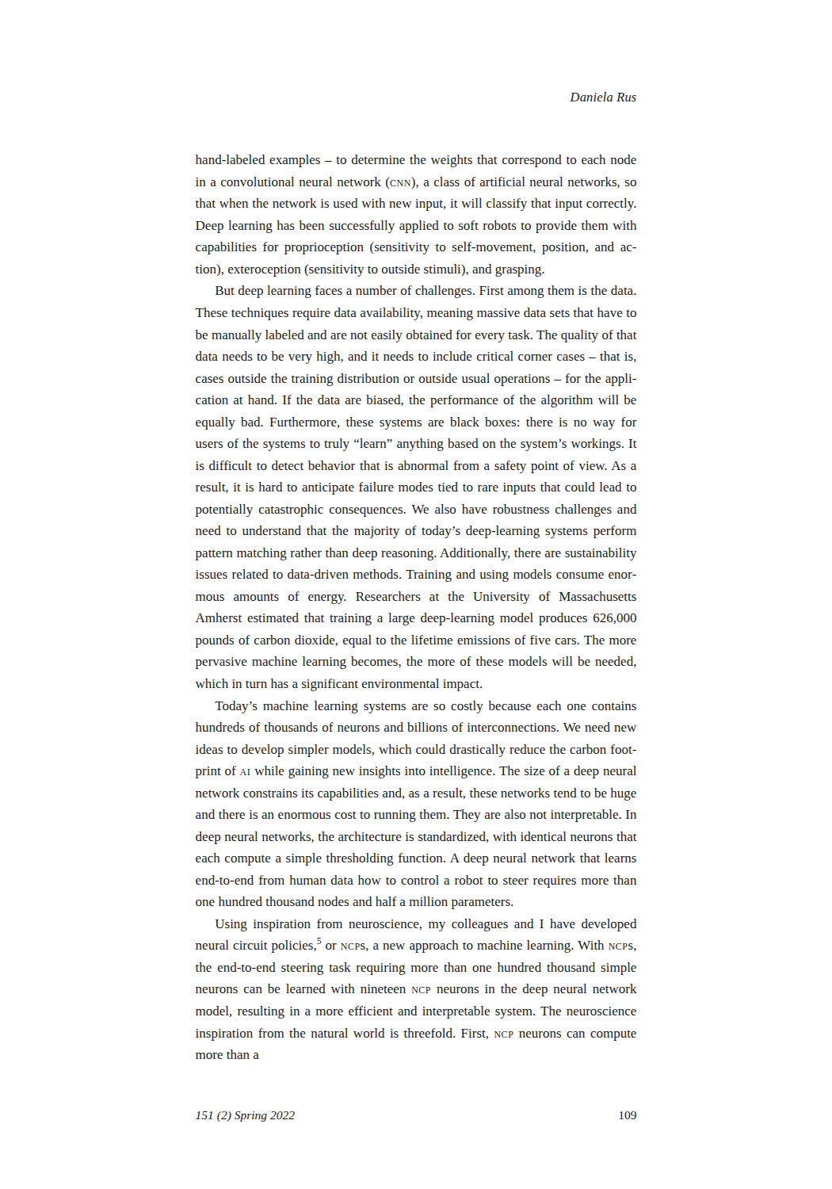Daniela Rus
hand-labeled examples – to determine the weights that correspond to each node in a convolutional neural network (cnn), a class of artificial neural networks, so that when the network is used with new input, it will classify that input correctly. Deep learning has been successfully applied to soft robots to provide them with capabilities for proprioception (sensitivity to self-movement, position, and action), exteroception (sensitivity to outside stimuli), and grasping.
But deep learning faces a number of challenges. First among them is the data. These techniques require data availability, meaning massive data sets that have to be manually labeled and are not easily obtained for every task. The quality of that data needs to be very high, and it needs to include critical corner cases – that is, cases outside the training distribution or outside usual operations – for the application at hand. If the data are biased, the performance of the algorithm will be equally bad. Furthermore, these systems are black boxes: there is no way for users of the systems to truly “learn” anything based on the system’s workings. It is difficult to detect behavior that is abnormal from a safety point of view. As a result, it is hard to anticipate failure modes tied to rare inputs that could lead to potentially catastrophic consequences. We also have robustness challenges and need to understand that the majority of today’s deep-learning systems perform pattern matching rather than deep reasoning. Additionally, there are sustainability issues related to data-driven methods. Training and using models consume enormous amounts of energy. Researchers at the University of Massachusetts Amherst estimated that training a large deep-learning model produces 626,000 pounds of carbon dioxide, equal to the lifetime emissions of five cars. The more pervasive machine learning becomes, the more of these models will be needed, which in turn has a significant environmental impact.
Today’s machine learning systems are so costly because each one contains hundreds of thousands of neurons and billions of interconnections. We need new ideas to develop simpler models, which could drastically reduce the carbon footprint of ai while gaining new insights into intelligence. The size of a deep neural network constrains its capabilities and, as a result, these networks tend to be huge and there is an enormous cost to running them. They are also not interpretable. In deep neural networks, the architecture is standardized, with identical neurons that each compute a simple thresholding function. A deep neural network that learns end-to-end from human data how to control a robot to steer requires more than one hundred thousand nodes and half a million parameters.
Using inspiration from neuroscience, my colleagues and I have developed neural circuit policies,5 or ncps, a new approach to machine learning. With ncps, the end-to-end steering task requiring more than one hundred thousand simple neurons can be learned with nineteen ncp neurons in the deep neural network model, resulting in a more efficient and interpretable system. The neuroscience inspiration from the natural world is threefold. First, ncp neurons can compute more than a
151 (2) Spring 2022 109